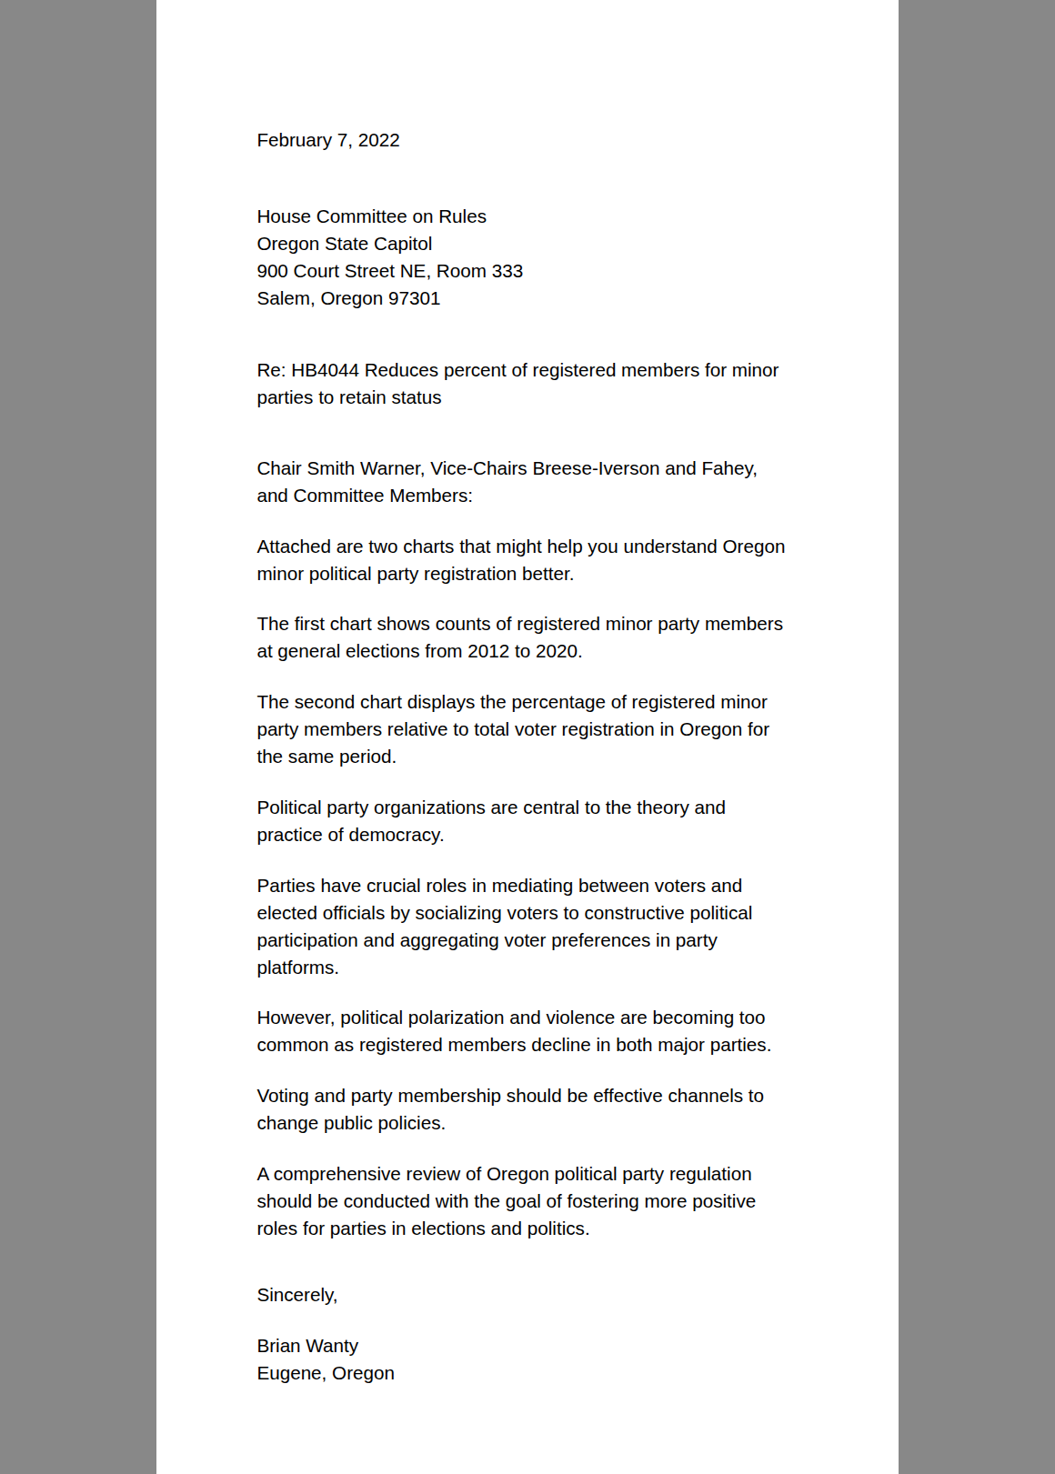February 7, 2022
House Committee on Rules
Oregon State Capitol
900 Court Street NE, Room 333
Salem, Oregon 97301
Re: HB4044 Reduces percent of registered members for minor parties to retain status
Chair Smith Warner, Vice-Chairs Breese-Iverson and Fahey, and Committee Members:
Attached are two charts that might help you understand Oregon minor political party registration better.
The first chart shows counts of registered minor party members at general elections from 2012 to 2020.
The second chart displays the percentage of registered minor party members relative to total voter registration in Oregon for the same period.
Political party organizations are central to the theory and practice of democracy.
Parties have crucial roles in mediating between voters and elected officials by socializing voters to constructive political participation and aggregating voter preferences in party platforms.
However, political polarization and violence are becoming too common as registered members decline in both major parties.
Voting and party membership should be effective channels to change public policies.
A comprehensive review of Oregon political party regulation should be conducted with the goal of fostering more positive roles for parties in elections and politics.
Sincerely,
Brian Wanty
Eugene, Oregon